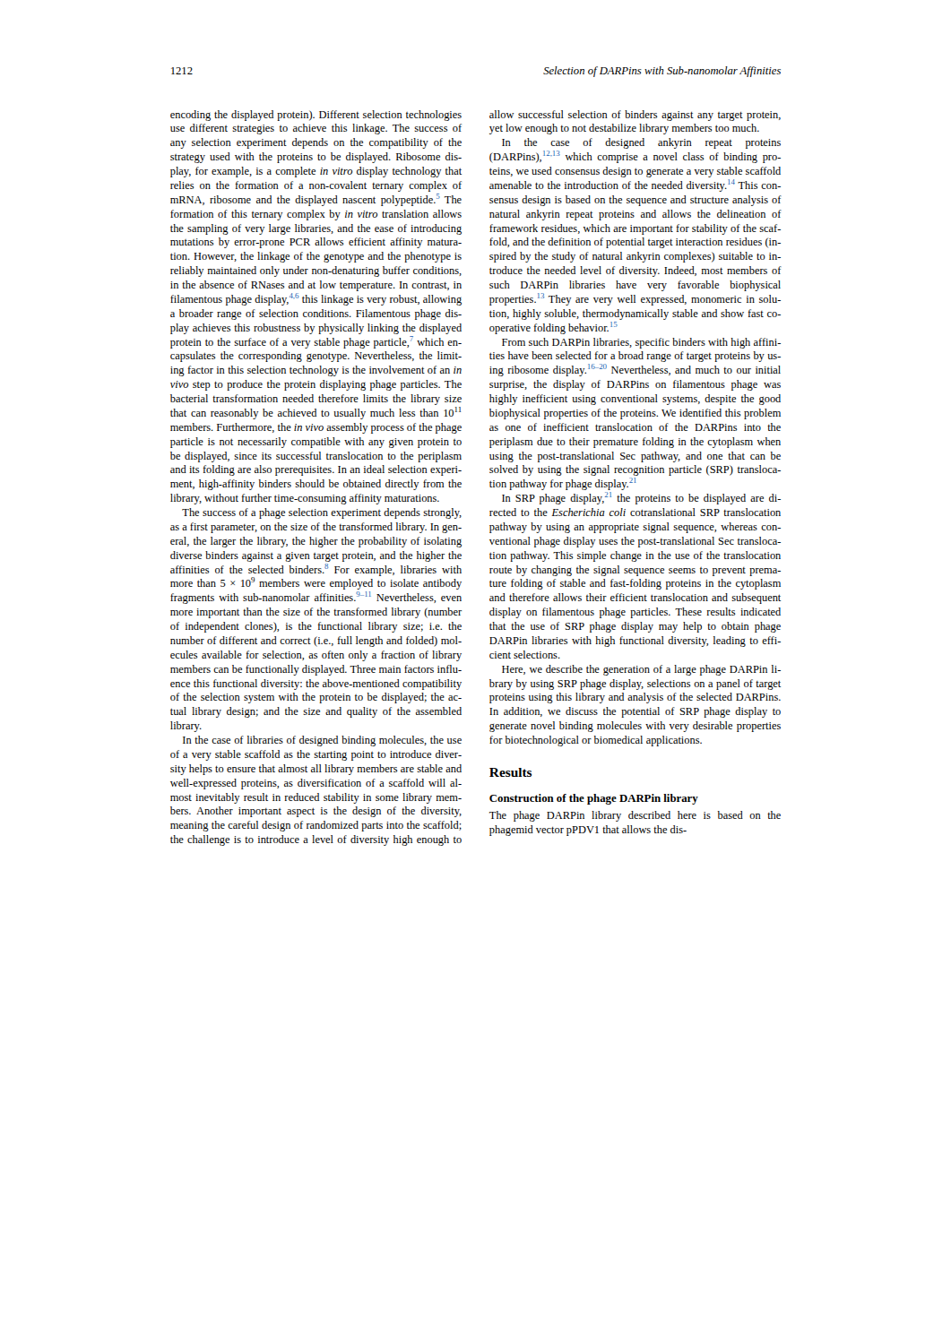1212 Selection of DARPins with Sub-nanomolar Affinities
encoding the displayed protein). Different selection technologies use different strategies to achieve this linkage. The success of any selection experiment depends on the compatibility of the strategy used with the proteins to be displayed. Ribosome display, for example, is a complete in vitro display technology that relies on the formation of a non-covalent ternary complex of mRNA, ribosome and the displayed nascent polypeptide.5 The formation of this ternary complex by in vitro translation allows the sampling of very large libraries, and the ease of introducing mutations by error-prone PCR allows efficient affinity maturation. However, the linkage of the genotype and the phenotype is reliably maintained only under non-denaturing buffer conditions, in the absence of RNases and at low temperature. In contrast, in filamentous phage display,4,6 this linkage is very robust, allowing a broader range of selection conditions. Filamentous phage display achieves this robustness by physically linking the displayed protein to the surface of a very stable phage particle,7 which encapsulates the corresponding genotype. Nevertheless, the limiting factor in this selection technology is the involvement of an in vivo step to produce the protein displaying phage particles. The bacterial transformation needed therefore limits the library size that can reasonably be achieved to usually much less than 1011 members. Furthermore, the in vivo assembly process of the phage particle is not necessarily compatible with any given protein to be displayed, since its successful translocation to the periplasm and its folding are also prerequisites. In an ideal selection experiment, high-affinity binders should be obtained directly from the library, without further time-consuming affinity maturations.
The success of a phage selection experiment depends strongly, as a first parameter, on the size of the transformed library. In general, the larger the library, the higher the probability of isolating diverse binders against a given target protein, and the higher the affinities of the selected binders.8 For example, libraries with more than 5 × 109 members were employed to isolate antibody fragments with sub-nanomolar affinities.9–11 Nevertheless, even more important than the size of the transformed library (number of independent clones), is the functional library size; i.e. the number of different and correct (i.e., full length and folded) molecules available for selection, as often only a fraction of library members can be functionally displayed. Three main factors influence this functional diversity: the above-mentioned compatibility of the selection system with the protein to be displayed; the actual library design; and the size and quality of the assembled library.
In the case of libraries of designed binding molecules, the use of a very stable scaffold as the starting point to introduce diversity helps to ensure that almost all library members are stable and well-expressed proteins, as diversification of a scaffold will almost inevitably result in reduced stability in some library members. Another important aspect is the design of the diversity, meaning the careful design of randomized parts into the scaffold; the challenge is to introduce a level of diversity high enough to allow successful selection of binders against any target protein, yet low enough to not destabilize library members too much.
In the case of designed ankyrin repeat proteins (DARPins),12,13 which comprise a novel class of binding proteins, we used consensus design to generate a very stable scaffold amenable to the introduction of the needed diversity.14 This consensus design is based on the sequence and structure analysis of natural ankyrin repeat proteins and allows the delineation of framework residues, which are important for stability of the scaffold, and the definition of potential target interaction residues (inspired by the study of natural ankyrin complexes) suitable to introduce the needed level of diversity. Indeed, most members of such DARPin libraries have very favorable biophysical properties.13 They are very well expressed, monomeric in solution, highly soluble, thermodynamically stable and show fast cooperative folding behavior.15
From such DARPin libraries, specific binders with high affinities have been selected for a broad range of target proteins by using ribosome display.16–20 Nevertheless, and much to our initial surprise, the display of DARPins on filamentous phage was highly inefficient using conventional systems, despite the good biophysical properties of the proteins. We identified this problem as one of inefficient translocation of the DARPins into the periplasm due to their premature folding in the cytoplasm when using the post-translational Sec pathway, and one that can be solved by using the signal recognition particle (SRP) translocation pathway for phage display.21
In SRP phage display,21 the proteins to be displayed are directed to the Escherichia coli cotranslational SRP translocation pathway by using an appropriate signal sequence, whereas conventional phage display uses the post-translational Sec translocation pathway. This simple change in the use of the translocation route by changing the signal sequence seems to prevent premature folding of stable and fast-folding proteins in the cytoplasm and therefore allows their efficient translocation and subsequent display on filamentous phage particles. These results indicated that the use of SRP phage display may help to obtain phage DARPin libraries with high functional diversity, leading to efficient selections.
Here, we describe the generation of a large phage DARPin library by using SRP phage display, selections on a panel of target proteins using this library and analysis of the selected DARPins. In addition, we discuss the potential of SRP phage display to generate novel binding molecules with very desirable properties for biotechnological or biomedical applications.
Results
Construction of the phage DARPin library
The phage DARPin library described here is based on the phagemid vector pPDV1 that allows the dis-